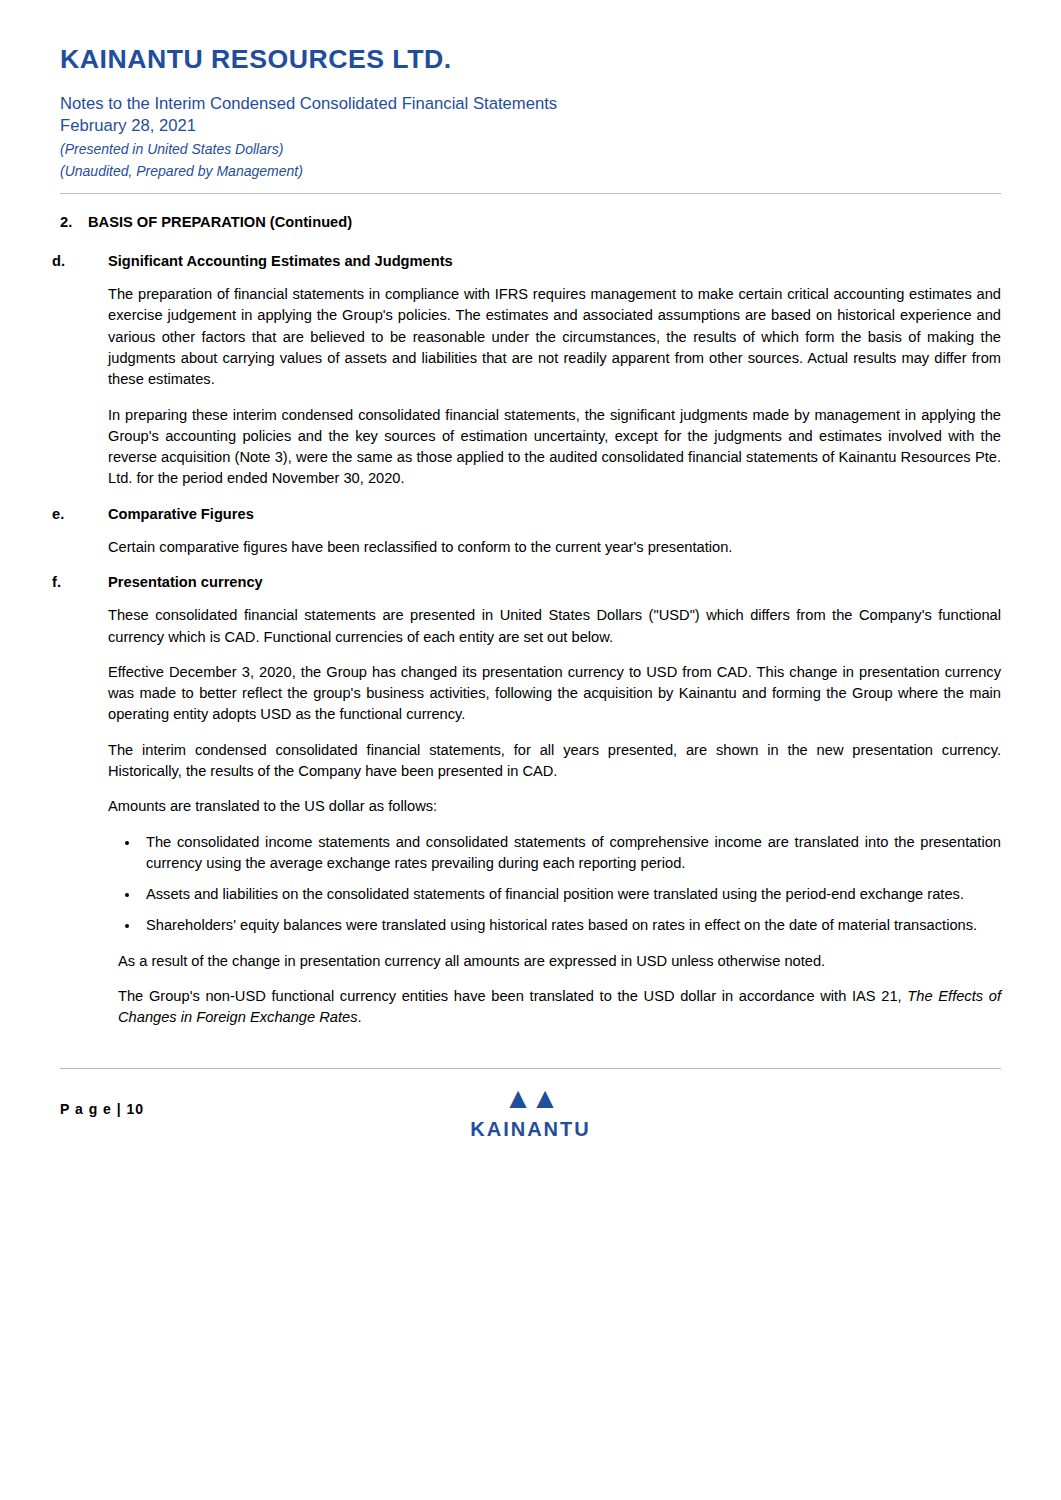KAINANTU RESOURCES LTD.
Notes to the Interim Condensed Consolidated Financial Statements
February 28, 2021
(Presented in United States Dollars)
(Unaudited, Prepared by Management)
2. BASIS OF PREPARATION (Continued)
d. Significant Accounting Estimates and Judgments
The preparation of financial statements in compliance with IFRS requires management to make certain critical accounting estimates and exercise judgement in applying the Group's policies. The estimates and associated assumptions are based on historical experience and various other factors that are believed to be reasonable under the circumstances, the results of which form the basis of making the judgments about carrying values of assets and liabilities that are not readily apparent from other sources. Actual results may differ from these estimates.
In preparing these interim condensed consolidated financial statements, the significant judgments made by management in applying the Group's accounting policies and the key sources of estimation uncertainty, except for the judgments and estimates involved with the reverse acquisition (Note 3), were the same as those applied to the audited consolidated financial statements of Kainantu Resources Pte. Ltd. for the period ended November 30, 2020.
e. Comparative Figures
Certain comparative figures have been reclassified to conform to the current year's presentation.
f. Presentation currency
These consolidated financial statements are presented in United States Dollars ("USD") which differs from the Company's functional currency which is CAD. Functional currencies of each entity are set out below.
Effective December 3, 2020, the Group has changed its presentation currency to USD from CAD. This change in presentation currency was made to better reflect the group's business activities, following the acquisition by Kainantu and forming the Group where the main operating entity adopts USD as the functional currency.
The interim condensed consolidated financial statements, for all years presented, are shown in the new presentation currency. Historically, the results of the Company have been presented in CAD.
Amounts are translated to the US dollar as follows:
The consolidated income statements and consolidated statements of comprehensive income are translated into the presentation currency using the average exchange rates prevailing during each reporting period.
Assets and liabilities on the consolidated statements of financial position were translated using the period-end exchange rates.
Shareholders' equity balances were translated using historical rates based on rates in effect on the date of material transactions.
As a result of the change in presentation currency all amounts are expressed in USD unless otherwise noted.
The Group's non-USD functional currency entities have been translated to the USD dollar in accordance with IAS 21, The Effects of Changes in Foreign Exchange Rates.
P a g e | 10
▲▲
KAINANTU